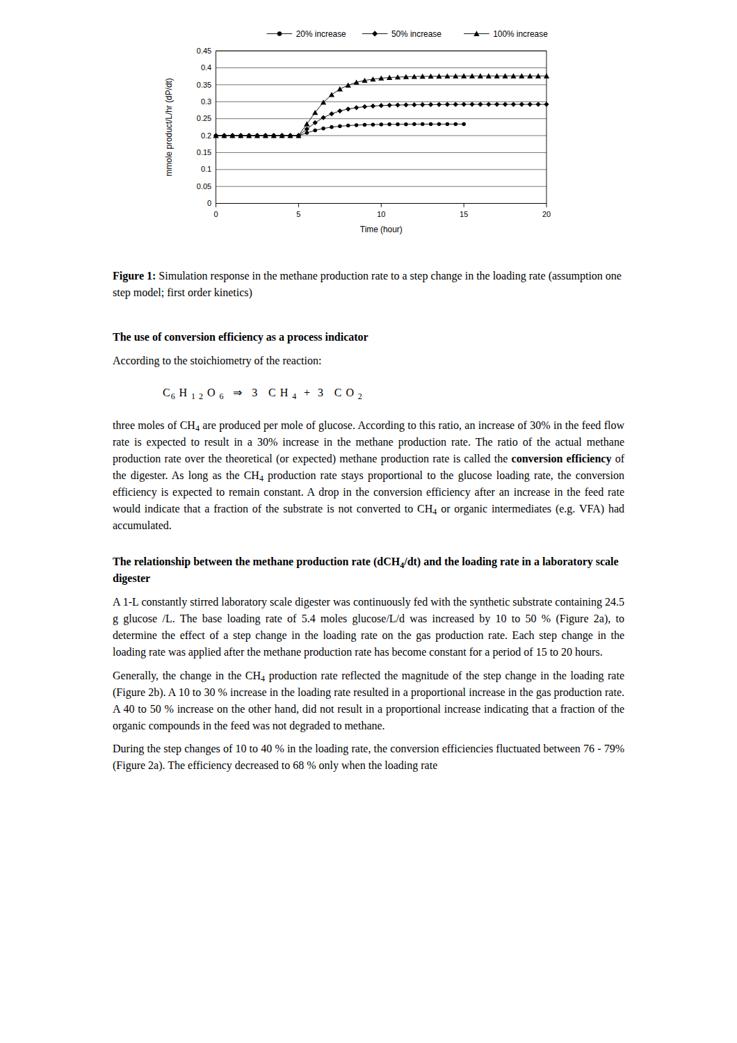20% increase 50% increase 100% increase 0.45 0.4 0.35 0.3 0.25 0.2 0.15 0.1 0.05 0 0 5 10 15 20 Time (hour) mmole product/L/hr (dP/dt)
Figure 1: Simulation response in the methane production rate to a step change in the loading rate (assumption one step model; first order kinetics)
The use of conversion efficiency as a process indicator
According to the stoichiometry of the reaction:
C6 H 1 2 O 6 ⇒ 3 C H 4 + 3 C O 2
three moles of CH4 are produced per mole of glucose. According to this ratio, an increase of 30% in the feed flow rate is expected to result in a 30% increase in the methane production rate. The ratio of the actual methane production rate over the theoretical (or expected) methane production rate is called the conversion efficiency of the digester. As long as the CH4 production rate stays proportional to the glucose loading rate, the conversion efficiency is expected to remain constant. A drop in the conversion efficiency after an increase in the feed rate would indicate that a fraction of the substrate is not converted to CH4 or organic intermediates (e.g. VFA) had accumulated.
The relationship between the methane production rate (dCH4/dt) and the loading rate in a laboratory scale digester
A 1-L constantly stirred laboratory scale digester was continuously fed with the synthetic substrate containing 24.5 g glucose /L. The base loading rate of 5.4 moles glucose/L/d was increased by 10 to 50 % (Figure 2a), to determine the effect of a step change in the loading rate on the gas production rate. Each step change in the loading rate was applied after the methane production rate has become constant for a period of 15 to 20 hours.
Generally, the change in the CH4 production rate reflected the magnitude of the step change in the loading rate (Figure 2b). A 10 to 30 % increase in the loading rate resulted in a proportional increase in the gas production rate. A 40 to 50 % increase on the other hand, did not result in a proportional increase indicating that a fraction of the organic compounds in the feed was not degraded to methane.
During the step changes of 10 to 40 % in the loading rate, the conversion efficiencies fluctuated between 76 - 79% (Figure 2a). The efficiency decreased to 68 % only when the loading rate